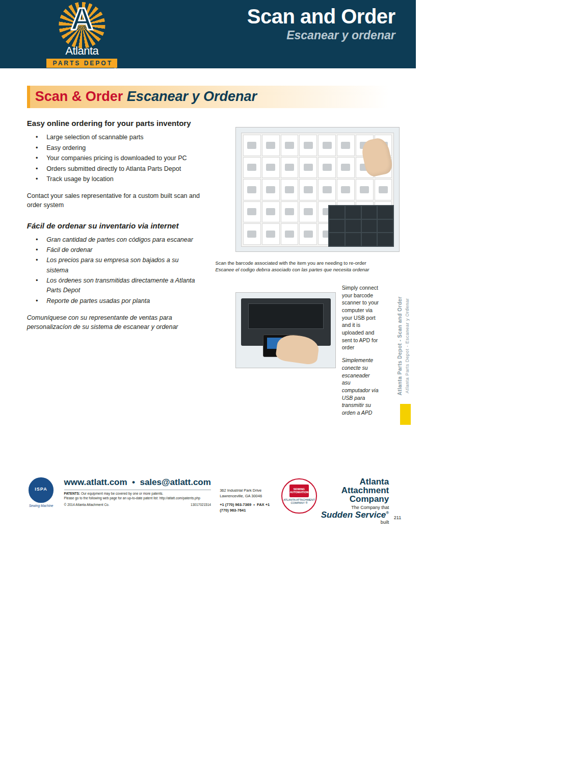A
Atlanta
PARTS DEPOT
®
Scan and Order
Escanear y ordenar
Scan & Order Escanear y Ordenar
Easy online ordering for your parts inventory
Large selection of scannable parts
Easy ordering
Your companies pricing is downloaded to your PC
Orders submitted directly to Atlanta Parts Depot
Track usage by location
Contact your sales representative for a custom built scan and order system
Fácil de ordenar su inventario via internet
Gran cantidad de partes con códigos para escanear
Fácil de ordenar
Los precios para su empresa son bajados a su sistema
Los órdenes son transmitidas directamente a Atlanta Parts Depot
Reporte de partes usadas por planta
Comuníquese con su representante de ventas para personalizacíon de su sistema de escanear y ordenar
Scan the barcode associated with the item you are needing to re-order
Escanee el codigo debrra asociado con las partes que necesita ordenar
Simply connect your barcode scanner to your computer via your USB port and it is uploaded and sent to APD for order
Simplemente conecte su escaneader asu computador via USB para transmitir su orden a APD
Atlanta Parts Depot - Scan and Order
Atlanta Parts Depot - Escanear y Ordenar
Sewing Machine
www.atlatt.com • sales@atlatt.com
PATENTS: Our equipment may be covered by one or more patents.
Please go to the following web page for an up-to-date patent list: http://atlatt.com/patents.php
© 2014 Atlanta Attachment Co. 13017021514
362 Industrial Park Drive
Lawrenceville, GA 30046
+1 (770) 963-7369 • FAX +1 (770) 963-7641
SEWING
AUTOMATION
ATLANTA ATTACHMENT
COMPANY ®
Atlanta Attachment Company
The Company that
Sudden Service®
built
211